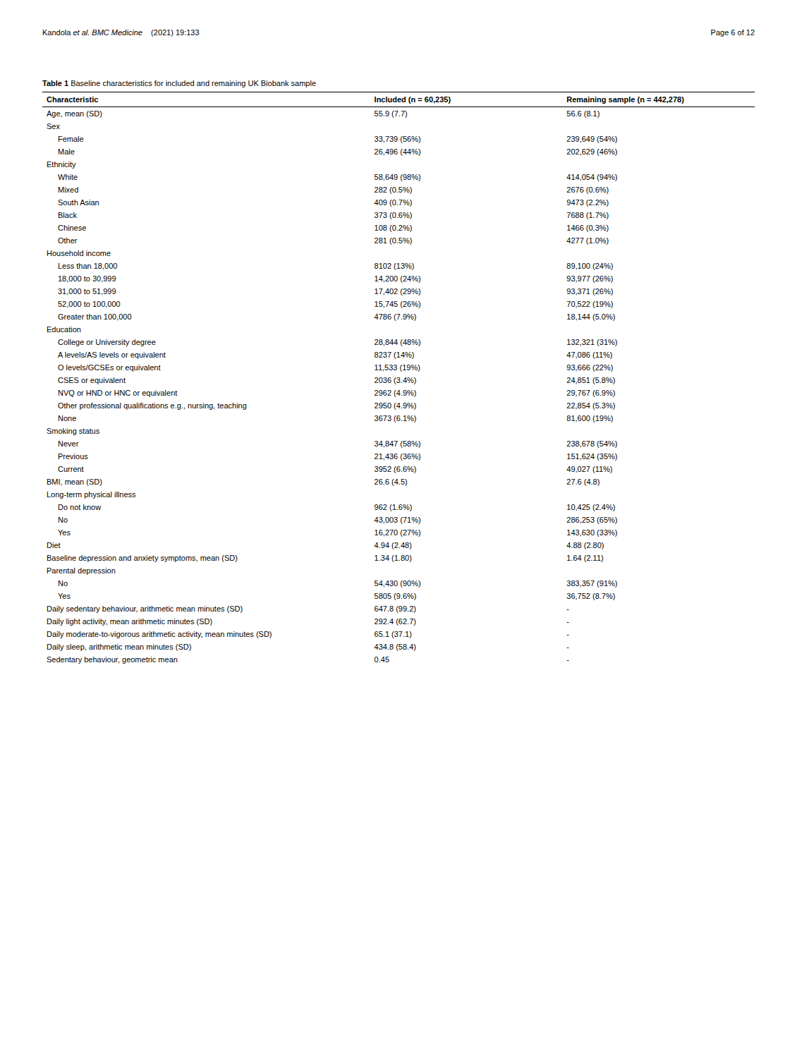Kandola et al. BMC Medicine (2021) 19:133
Page 6 of 12
Table 1 Baseline characteristics for included and remaining UK Biobank sample
| Characteristic | Included (n = 60,235) | Remaining sample (n = 442,278) |
| --- | --- | --- |
| Age, mean (SD) | 55.9 (7.7) | 56.6 (8.1) |
| Sex | | |
| Female | 33,739 (56%) | 239,649 (54%) |
| Male | 26,496 (44%) | 202,629 (46%) |
| Ethnicity | | |
| White | 58,649 (98%) | 414,054 (94%) |
| Mixed | 282 (0.5%) | 2676 (0.6%) |
| South Asian | 409 (0.7%) | 9473 (2.2%) |
| Black | 373 (0.6%) | 7688 (1.7%) |
| Chinese | 108 (0.2%) | 1466 (0.3%) |
| Other | 281 (0.5%) | 4277 (1.0%) |
| Household income | | |
| Less than 18,000 | 8102 (13%) | 89,100 (24%) |
| 18,000 to 30,999 | 14,200 (24%) | 93,977 (26%) |
| 31,000 to 51,999 | 17,402 (29%) | 93,371 (26%) |
| 52,000 to 100,000 | 15,745 (26%) | 70,522 (19%) |
| Greater than 100,000 | 4786 (7.9%) | 18,144 (5.0%) |
| Education | | |
| College or University degree | 28,844 (48%) | 132,321 (31%) |
| A levels/AS levels or equivalent | 8237 (14%) | 47,086 (11%) |
| O levels/GCSEs or equivalent | 11,533 (19%) | 93,666 (22%) |
| CSES or equivalent | 2036 (3.4%) | 24,851 (5.8%) |
| NVQ or HND or HNC or equivalent | 2962 (4.9%) | 29,767 (6.9%) |
| Other professional qualifications e.g., nursing, teaching | 2950 (4.9%) | 22,854 (5.3%) |
| None | 3673 (6.1%) | 81,600 (19%) |
| Smoking status | | |
| Never | 34,847 (58%) | 238,678 (54%) |
| Previous | 21,436 (36%) | 151,624 (35%) |
| Current | 3952 (6.6%) | 49,027 (11%) |
| BMI, mean (SD) | 26.6 (4.5) | 27.6 (4.8) |
| Long-term physical illness | | |
| Do not know | 962 (1.6%) | 10,425 (2.4%) |
| No | 43,003 (71%) | 286,253 (65%) |
| Yes | 16,270 (27%) | 143,630 (33%) |
| Diet | 4.94 (2.48) | 4.88 (2.80) |
| Baseline depression and anxiety symptoms, mean (SD) | 1.34 (1.80) | 1.64 (2.11) |
| Parental depression | | |
| No | 54,430 (90%) | 383,357 (91%) |
| Yes | 5805 (9.6%) | 36,752 (8.7%) |
| Daily sedentary behaviour, arithmetic mean minutes (SD) | 647.8 (99.2) | - |
| Daily light activity, mean arithmetic minutes (SD) | 292.4 (62.7) | - |
| Daily moderate-to-vigorous arithmetic activity, mean minutes (SD) | 65.1 (37.1) | - |
| Daily sleep, arithmetic mean minutes (SD) | 434.8 (58.4) | - |
| Sedentary behaviour, geometric mean | 0.45 | - |